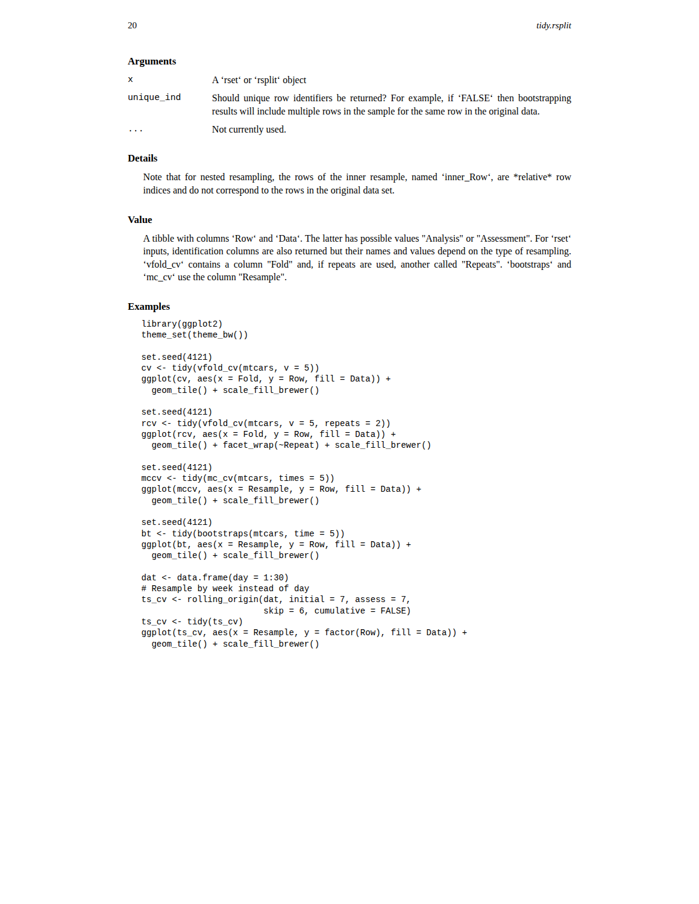20 tidy.rsplit
Arguments
x
A ‘rset‘ or ‘rsplit‘ object
unique_ind
Should unique row identifiers be returned? For example, if ‘FALSE‘ then bootstrapping results will include multiple rows in the sample for the same row in the original data.
...
Not currently used.
Details
Note that for nested resampling, the rows of the inner resample, named ‘inner_Row‘, are *relative* row indices and do not correspond to the rows in the original data set.
Value
A tibble with columns ‘Row‘ and ‘Data‘. The latter has possible values "Analysis" or "Assessment". For ‘rset‘ inputs, identification columns are also returned but their names and values depend on the type of resampling. ‘vfold_cv‘ contains a column "Fold" and, if repeats are used, another called "Repeats". ‘bootstraps‘ and ‘mc_cv‘ use the column "Resample".
Examples
library(ggplot2)
theme_set(theme_bw())

set.seed(4121)
cv <- tidy(vfold_cv(mtcars, v = 5))
ggplot(cv, aes(x = Fold, y = Row, fill = Data)) +
  geom_tile() + scale_fill_brewer()

set.seed(4121)
rcv <- tidy(vfold_cv(mtcars, v = 5, repeats = 2))
ggplot(rcv, aes(x = Fold, y = Row, fill = Data)) +
  geom_tile() + facet_wrap(~Repeat) + scale_fill_brewer()

set.seed(4121)
mccv <- tidy(mc_cv(mtcars, times = 5))
ggplot(mccv, aes(x = Resample, y = Row, fill = Data)) +
  geom_tile() + scale_fill_brewer()

set.seed(4121)
bt <- tidy(bootstraps(mtcars, time = 5))
ggplot(bt, aes(x = Resample, y = Row, fill = Data)) +
  geom_tile() + scale_fill_brewer()

dat <- data.frame(day = 1:30)
# Resample by week instead of day
ts_cv <- rolling_origin(dat, initial = 7, assess = 7,
                        skip = 6, cumulative = FALSE)
ts_cv <- tidy(ts_cv)
ggplot(ts_cv, aes(x = Resample, y = factor(Row), fill = Data)) +
  geom_tile() + scale_fill_brewer()